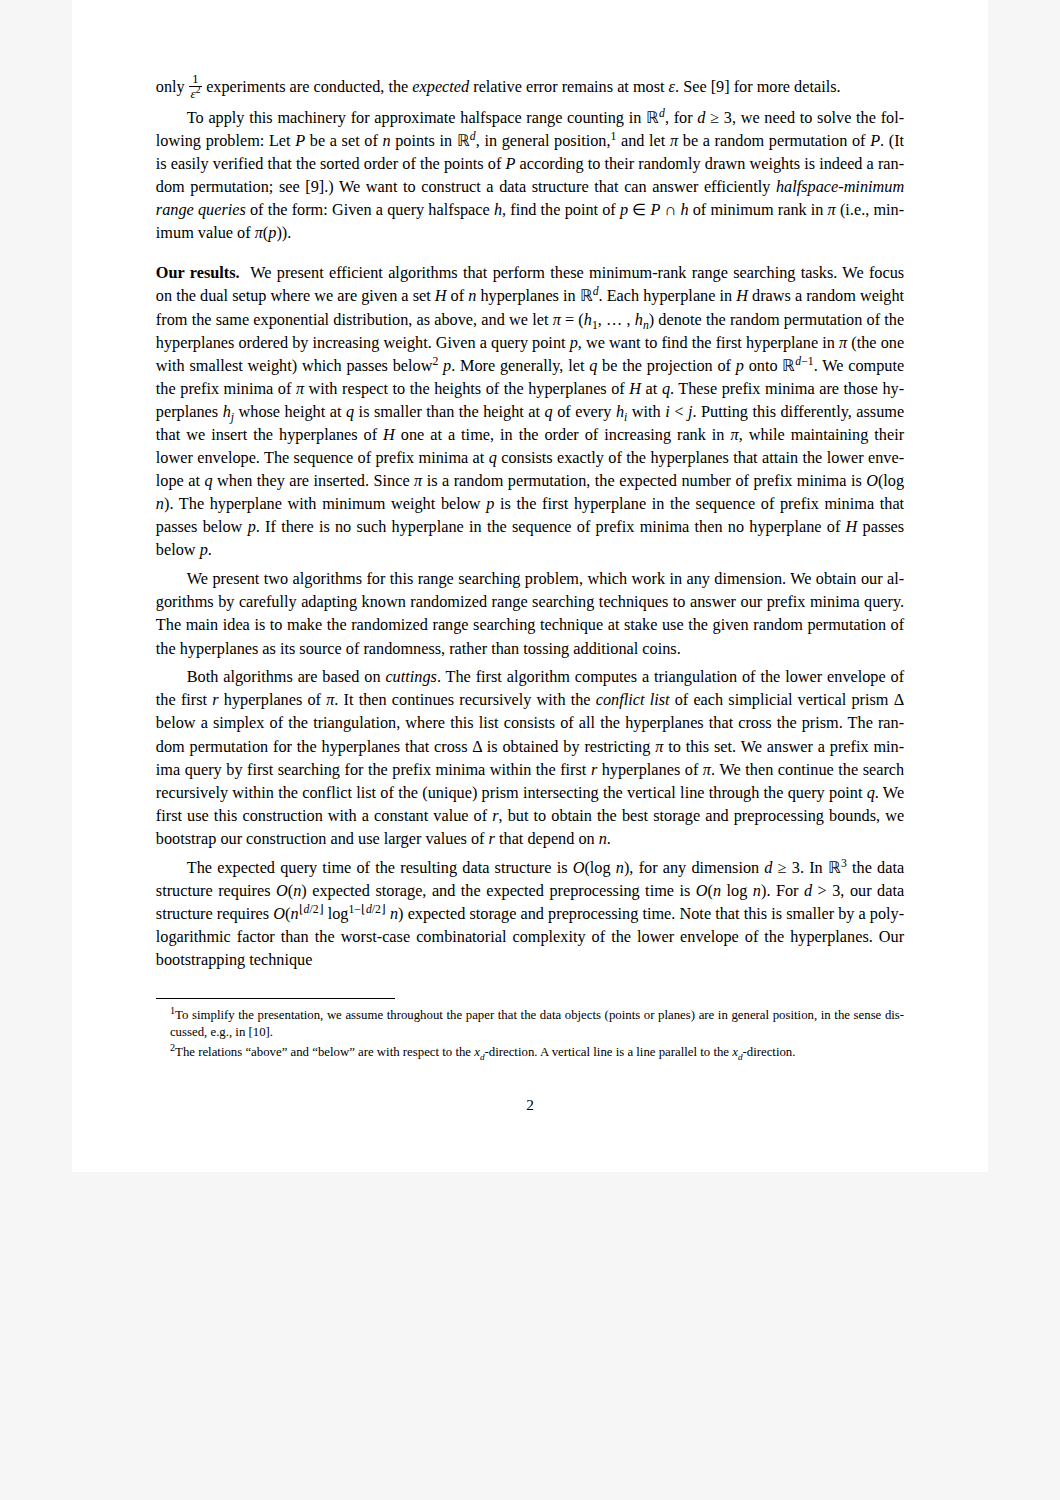only 1 ε2 experiments are conducted, the expected relative error remains at most ε. See [9] for more details.
To apply this machinery for approximate halfspace range counting in ℝd, for d ≥ 3, we need to solve the following problem: Let P be a set of n points in ℝd, in general position,1 and let π be a random permutation of P. (It is easily verified that the sorted order of the points of P according to their randomly drawn weights is indeed a random permutation; see [9].) We want to construct a data structure that can answer efficiently halfspace-minimum range queries of the form: Given a query halfspace h, find the point of p ∈ P ∩ h of minimum rank in π (i.e., minimum value of π(p)).
Our results. We present efficient algorithms that perform these minimum-rank range searching tasks. We focus on the dual setup where we are given a set H of n hyperplanes in ℝd. Each hyperplane in H draws a random weight from the same exponential distribution, as above, and we let π = (h1, … , hn) denote the random permutation of the hyperplanes ordered by increasing weight. Given a query point p, we want to find the first hyperplane in π (the one with smallest weight) which passes below2 p. More generally, let q be the projection of p onto ℝd−1. We compute the prefix minima of π with respect to the heights of the hyperplanes of H at q. These prefix minima are those hyperplanes hj whose height at q is smaller than the height at q of every hi with i < j. Putting this differently, assume that we insert the hyperplanes of H one at a time, in the order of increasing rank in π, while maintaining their lower envelope. The sequence of prefix minima at q consists exactly of the hyperplanes that attain the lower envelope at q when they are inserted. Since π is a random permutation, the expected number of prefix minima is O(log n). The hyperplane with minimum weight below p is the first hyperplane in the sequence of prefix minima that passes below p. If there is no such hyperplane in the sequence of prefix minima then no hyperplane of H passes below p.
We present two algorithms for this range searching problem, which work in any dimension. We obtain our algorithms by carefully adapting known randomized range searching techniques to answer our prefix minima query. The main idea is to make the randomized range searching technique at stake use the given random permutation of the hyperplanes as its source of randomness, rather than tossing additional coins.
Both algorithms are based on cuttings. The first algorithm computes a triangulation of the lower envelope of the first r hyperplanes of π. It then continues recursively with the conflict list of each simplicial vertical prism Δ below a simplex of the triangulation, where this list consists of all the hyperplanes that cross the prism. The random permutation for the hyperplanes that cross Δ is obtained by restricting π to this set. We answer a prefix minima query by first searching for the prefix minima within the first r hyperplanes of π. We then continue the search recursively within the conflict list of the (unique) prism intersecting the vertical line through the query point q. We first use this construction with a constant value of r, but to obtain the best storage and preprocessing bounds, we bootstrap our construction and use larger values of r that depend on n.
The expected query time of the resulting data structure is O(log n), for any dimension d ≥ 3. In ℝ3 the data structure requires O(n) expected storage, and the expected preprocessing time is O(n log n). For d > 3, our data structure requires O(n⌊d/2⌋ log1−⌊d/2⌋ n) expected storage and preprocessing time. Note that this is smaller by a polylogarithmic factor than the worst-case combinatorial complexity of the lower envelope of the hyperplanes. Our bootstrapping technique
1To simplify the presentation, we assume throughout the paper that the data objects (points or planes) are in general position, in the sense discussed, e.g., in [10].
2The relations “above” and “below” are with respect to the xd-direction. A vertical line is a line parallel to the xd-direction.
2